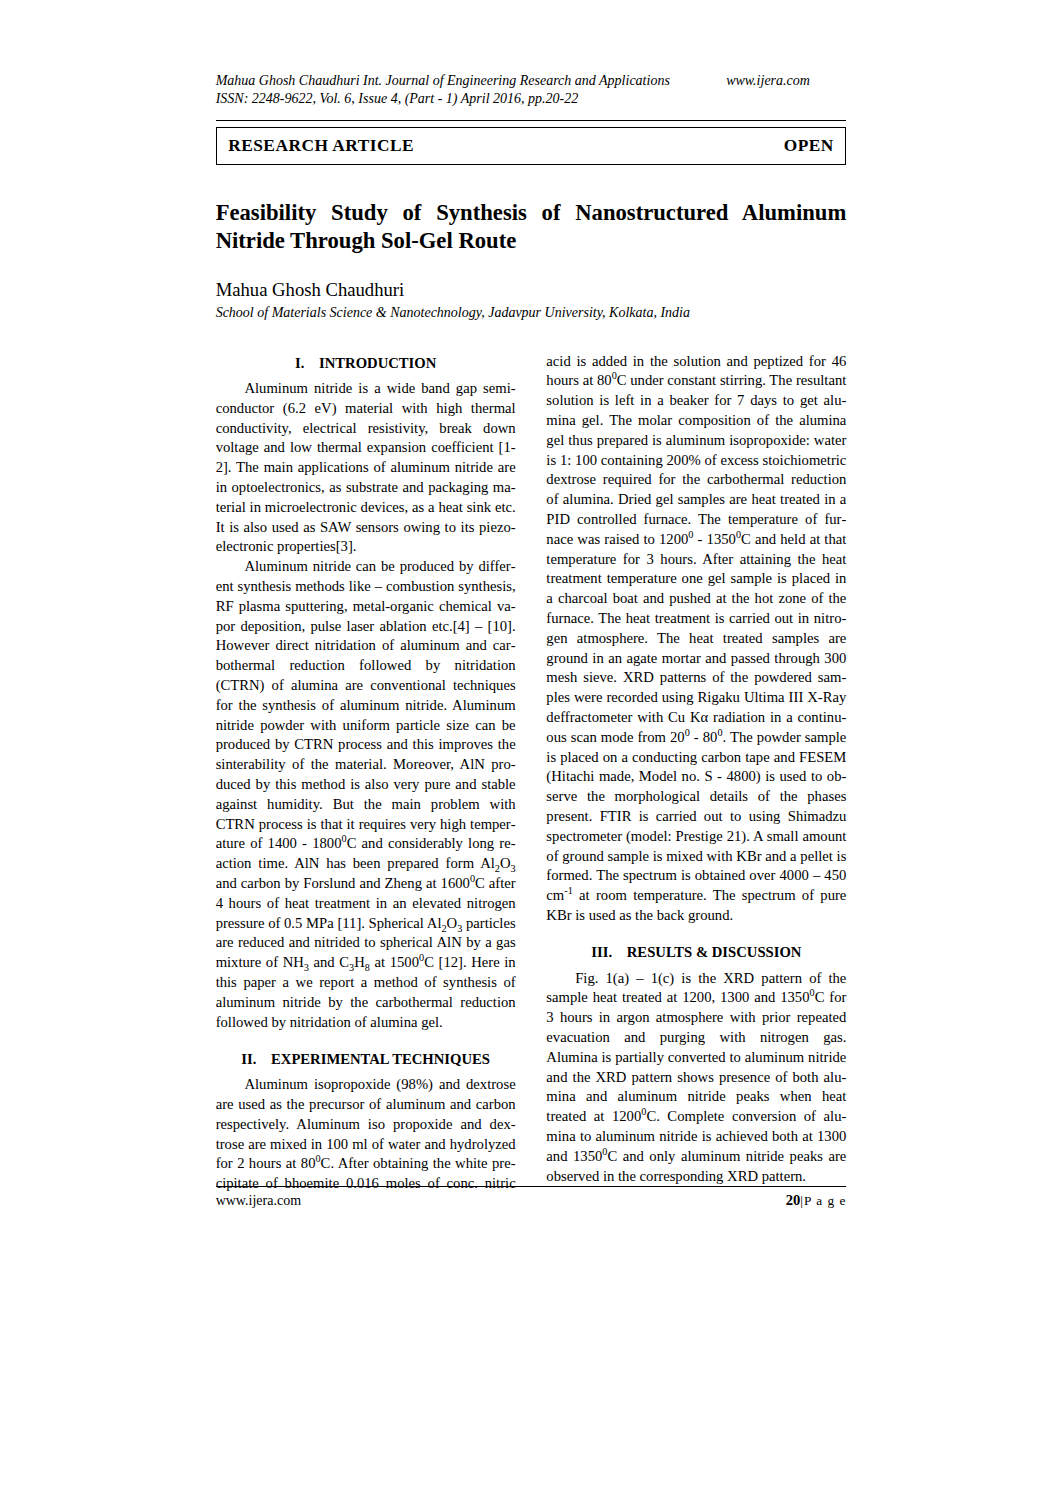Mahua Ghosh Chaudhuri Int. Journal of Engineering Research and Applications www.ijera.com
ISSN: 2248-9622, Vol. 6, Issue 4, (Part - 1) April 2016, pp.20-22
Research Article Open
Feasibility Study of Synthesis of Nanostructured Aluminum Nitride Through Sol-Gel Route
Mahua Ghosh Chaudhuri
School of Materials Science & Nanotechnology, Jadavpur University, Kolkata, India
I. Introduction
Aluminum nitride is a wide band gap semiconductor (6.2 eV) material with high thermal conductivity, electrical resistivity, break down voltage and low thermal expansion coefficient [1-2]. The main applications of aluminum nitride are in optoelectronics, as substrate and packaging material in microelectronic devices, as a heat sink etc. It is also used as SAW sensors owing to its piezoelectronic properties[3].
Aluminum nitride can be produced by different synthesis methods like – combustion synthesis, RF plasma sputtering, metal-organic chemical vapor deposition, pulse laser ablation etc.[4] – [10]. However direct nitridation of aluminum and carbothermal reduction followed by nitridation (CTRN) of alumina are conventional techniques for the synthesis of aluminum nitride. Aluminum nitride powder with uniform particle size can be produced by CTRN process and this improves the sinterability of the material. Moreover, AlN produced by this method is also very pure and stable against humidity. But the main problem with CTRN process is that it requires very high temperature of 1400 - 18000C and considerably long reaction time. AlN has been prepared form Al2O3 and carbon by Forslund and Zheng at 16000C after 4 hours of heat treatment in an elevated nitrogen pressure of 0.5 MPa [11]. Spherical Al2O3 particles are reduced and nitrided to spherical AlN by a gas mixture of NH3 and C3H8 at 15000C [12]. Here in this paper a we report a method of synthesis of aluminum nitride by the carbothermal reduction followed by nitridation of alumina gel.
II. Experimental Techniques
Aluminum isopropoxide (98%) and dextrose are used as the precursor of aluminum and carbon respectively. Aluminum iso propoxide and dextrose are mixed in 100 ml of water and hydrolyzed for 2 hours at 800C. After obtaining the white precipitate of bhoemite 0.016 moles of conc. nitric acid is added in the solution and peptized for 46 hours at 800C under constant stirring. The resultant solution is left in a beaker for 7 days to get alumina gel. The molar composition of the alumina gel thus prepared is aluminum isopropoxide: water is 1: 100 containing 200% of excess stoichiometric dextrose required for the carbothermal reduction of alumina. Dried gel samples are heat treated in a PID controlled furnace. The temperature of furnace was raised to 12000 - 13500C and held at that temperature for 3 hours. After attaining the heat treatment temperature one gel sample is placed in a charcoal boat and pushed at the hot zone of the furnace. The heat treatment is carried out in nitrogen atmosphere. The heat treated samples are ground in an agate mortar and passed through 300 mesh sieve. XRD patterns of the powdered samples were recorded using Rigaku Ultima III X-Ray deffractometer with Cu Kα radiation in a continuous scan mode from 200 - 800. The powder sample is placed on a conducting carbon tape and FESEM (Hitachi made, Model no. S - 4800) is used to observe the morphological details of the phases present. FTIR is carried out to using Shimadzu spectrometer (model: Prestige 21). A small amount of ground sample is mixed with KBr and a pellet is formed. The spectrum is obtained over 4000 – 450 cm-1 at room temperature. The spectrum of pure KBr is used as the back ground.
III. Results & Discussion
Fig. 1(a) – 1(c) is the XRD pattern of the sample heat treated at 1200, 1300 and 13500C for 3 hours in argon atmosphere with prior repeated evacuation and purging with nitrogen gas. Alumina is partially converted to aluminum nitride and the XRD pattern shows presence of both alumina and aluminum nitride peaks when heat treated at 12000C. Complete conversion of alumina to aluminum nitride is achieved both at 1300 and 13500C and only aluminum nitride peaks are observed in the corresponding XRD pattern.
www.ijera.com 20|P a g e